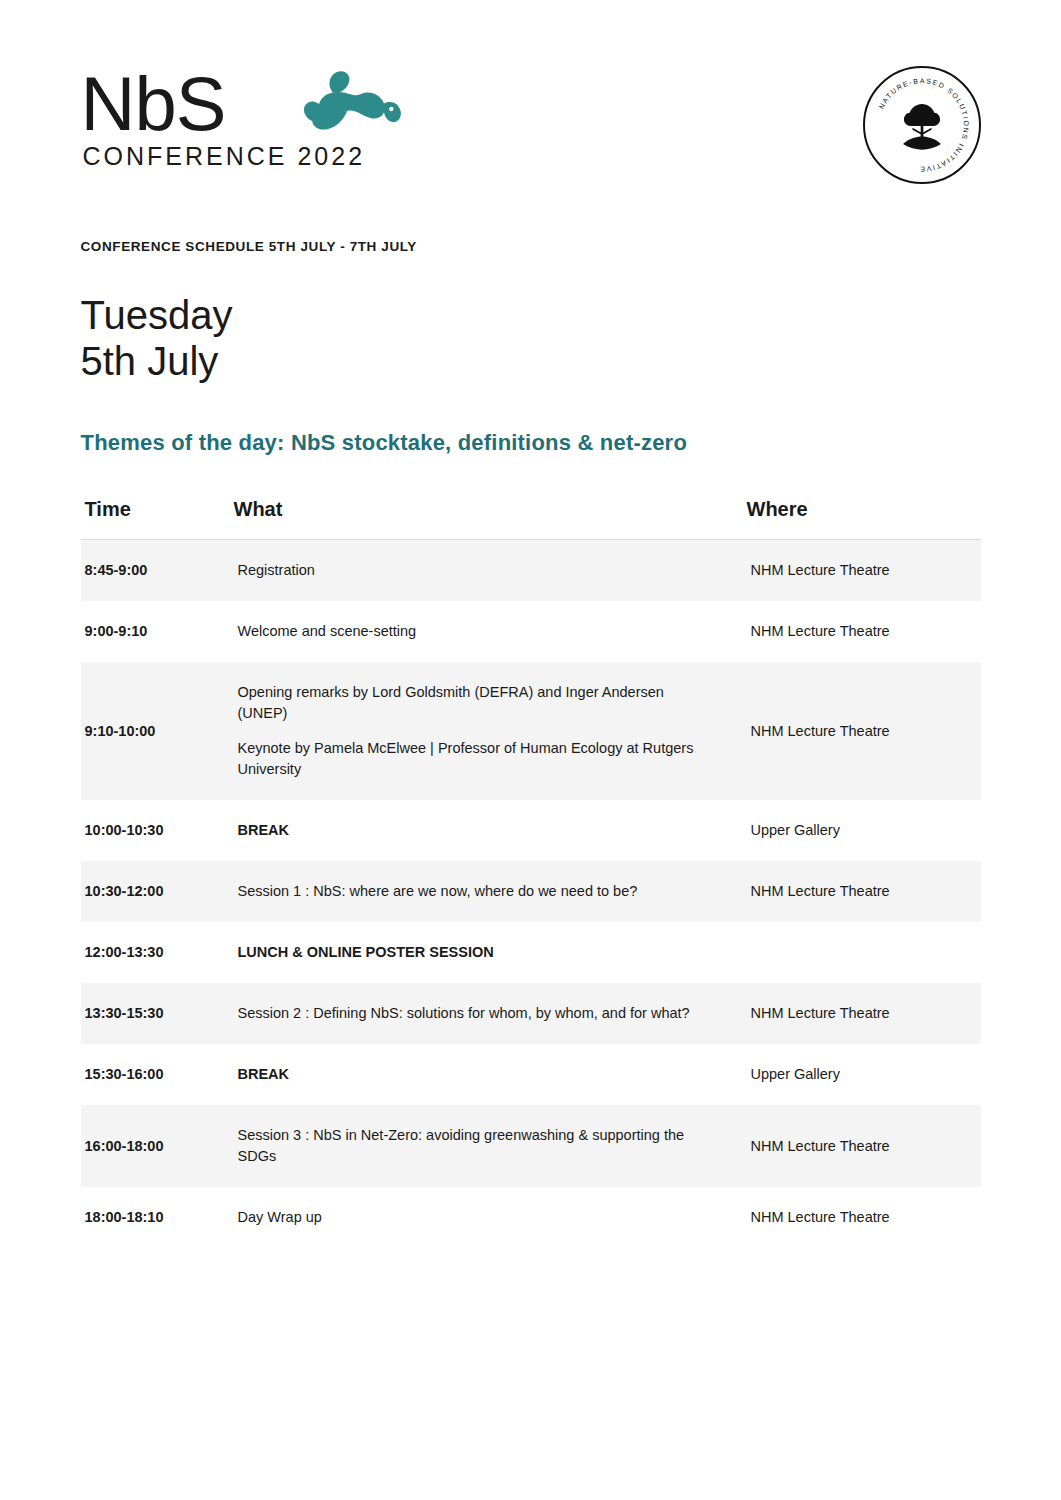Nb S
CONFERENCE 2022
NATURE-BASED SOLUTIONS INITIATIVE
CONFERENCE SCHEDULE 5TH JULY - 7TH JULY
Tuesday
5th July
Themes of the day: NbS stocktake, definitions & net-zero
| Time | What | Where |
| --- | --- | --- |
| 8:45-9:00 | Registration | NHM Lecture Theatre |
| 9:00-9:10 | Welcome and scene-setting | NHM Lecture Theatre |
| 9:10-10:00 | Opening remarks by Lord Goldsmith (DEFRA) and Inger Andersen (UNEP) Keynote by Pamela McElwee / Professor of Human Ecology at Rutgers University | NHM Lecture Theatre |
| 10:00-10:30 | BREAK | Upper Gallery |
| 10:30-12:00 | Session 1 : NbS: where are we now, where do we need to be? | NHM Lecture Theatre |
| 12:00-13:30 | LUNCH & ONLINE POSTER SESSION | |
| 13:30-15:30 | Session 2 : Defining NbS: solutions for whom, by whom, and for what? | NHM Lecture Theatre |
| 15:30-16:00 | BREAK | Upper Gallery |
| 16:00-18:00 | Session 3 : NbS in Net-Zero: avoiding greenwashing & supporting the SDGs | NHM Lecture Theatre |
| 18:00-18:10 | Day Wrap up | NHM Lecture Theatre |